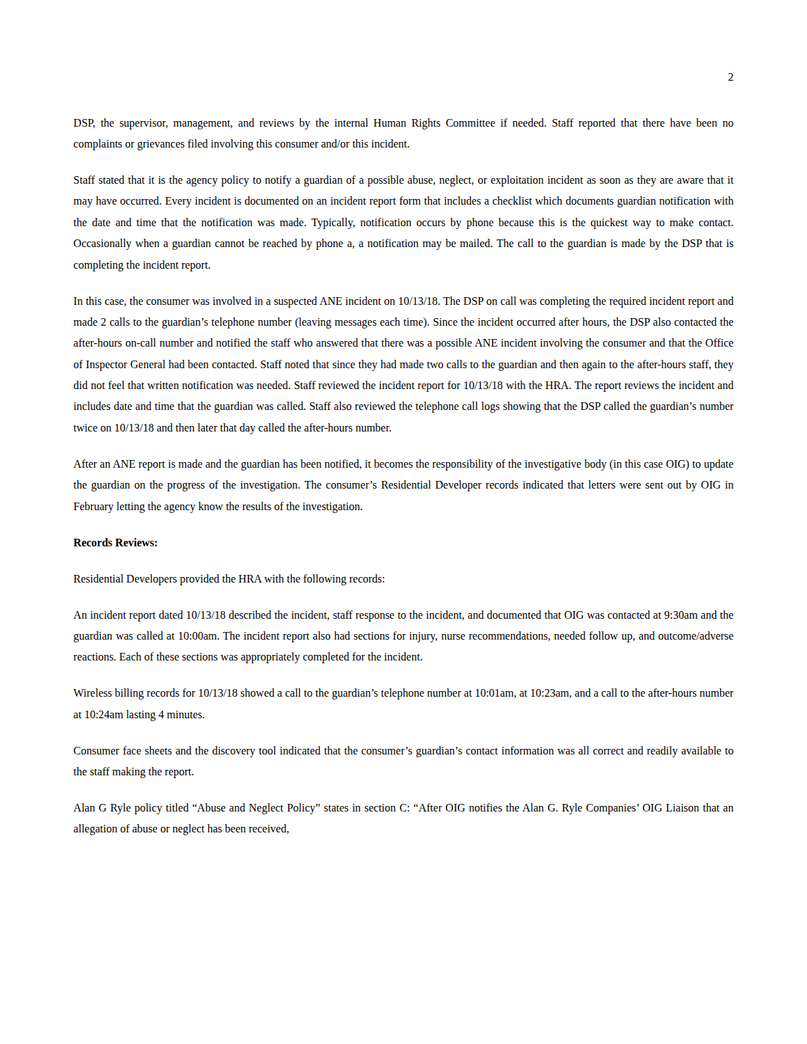2
DSP, the supervisor, management, and reviews by the internal Human Rights Committee if needed. Staff reported that there have been no complaints or grievances filed involving this consumer and/or this incident.
Staff stated that it is the agency policy to notify a guardian of a possible abuse, neglect, or exploitation incident as soon as they are aware that it may have occurred. Every incident is documented on an incident report form that includes a checklist which documents guardian notification with the date and time that the notification was made. Typically, notification occurs by phone because this is the quickest way to make contact. Occasionally when a guardian cannot be reached by phone a, a notification may be mailed. The call to the guardian is made by the DSP that is completing the incident report.
In this case, the consumer was involved in a suspected ANE incident on 10/13/18. The DSP on call was completing the required incident report and made 2 calls to the guardian’s telephone number (leaving messages each time). Since the incident occurred after hours, the DSP also contacted the after-hours on-call number and notified the staff who answered that there was a possible ANE incident involving the consumer and that the Office of Inspector General had been contacted. Staff noted that since they had made two calls to the guardian and then again to the after-hours staff, they did not feel that written notification was needed. Staff reviewed the incident report for 10/13/18 with the HRA. The report reviews the incident and includes date and time that the guardian was called. Staff also reviewed the telephone call logs showing that the DSP called the guardian’s number twice on 10/13/18 and then later that day called the after-hours number.
After an ANE report is made and the guardian has been notified, it becomes the responsibility of the investigative body (in this case OIG) to update the guardian on the progress of the investigation. The consumer’s Residential Developer records indicated that letters were sent out by OIG in February letting the agency know the results of the investigation.
Records Reviews:
Residential Developers provided the HRA with the following records:
An incident report dated 10/13/18 described the incident, staff response to the incident, and documented that OIG was contacted at 9:30am and the guardian was called at 10:00am. The incident report also had sections for injury, nurse recommendations, needed follow up, and outcome/adverse reactions. Each of these sections was appropriately completed for the incident.
Wireless billing records for 10/13/18 showed a call to the guardian’s telephone number at 10:01am, at 10:23am, and a call to the after-hours number at 10:24am lasting 4 minutes.
Consumer face sheets and the discovery tool indicated that the consumer’s guardian’s contact information was all correct and readily available to the staff making the report.
Alan G Ryle policy titled “Abuse and Neglect Policy” states in section C: “After OIG notifies the Alan G. Ryle Companies’ OIG Liaison that an allegation of abuse or neglect has been received,